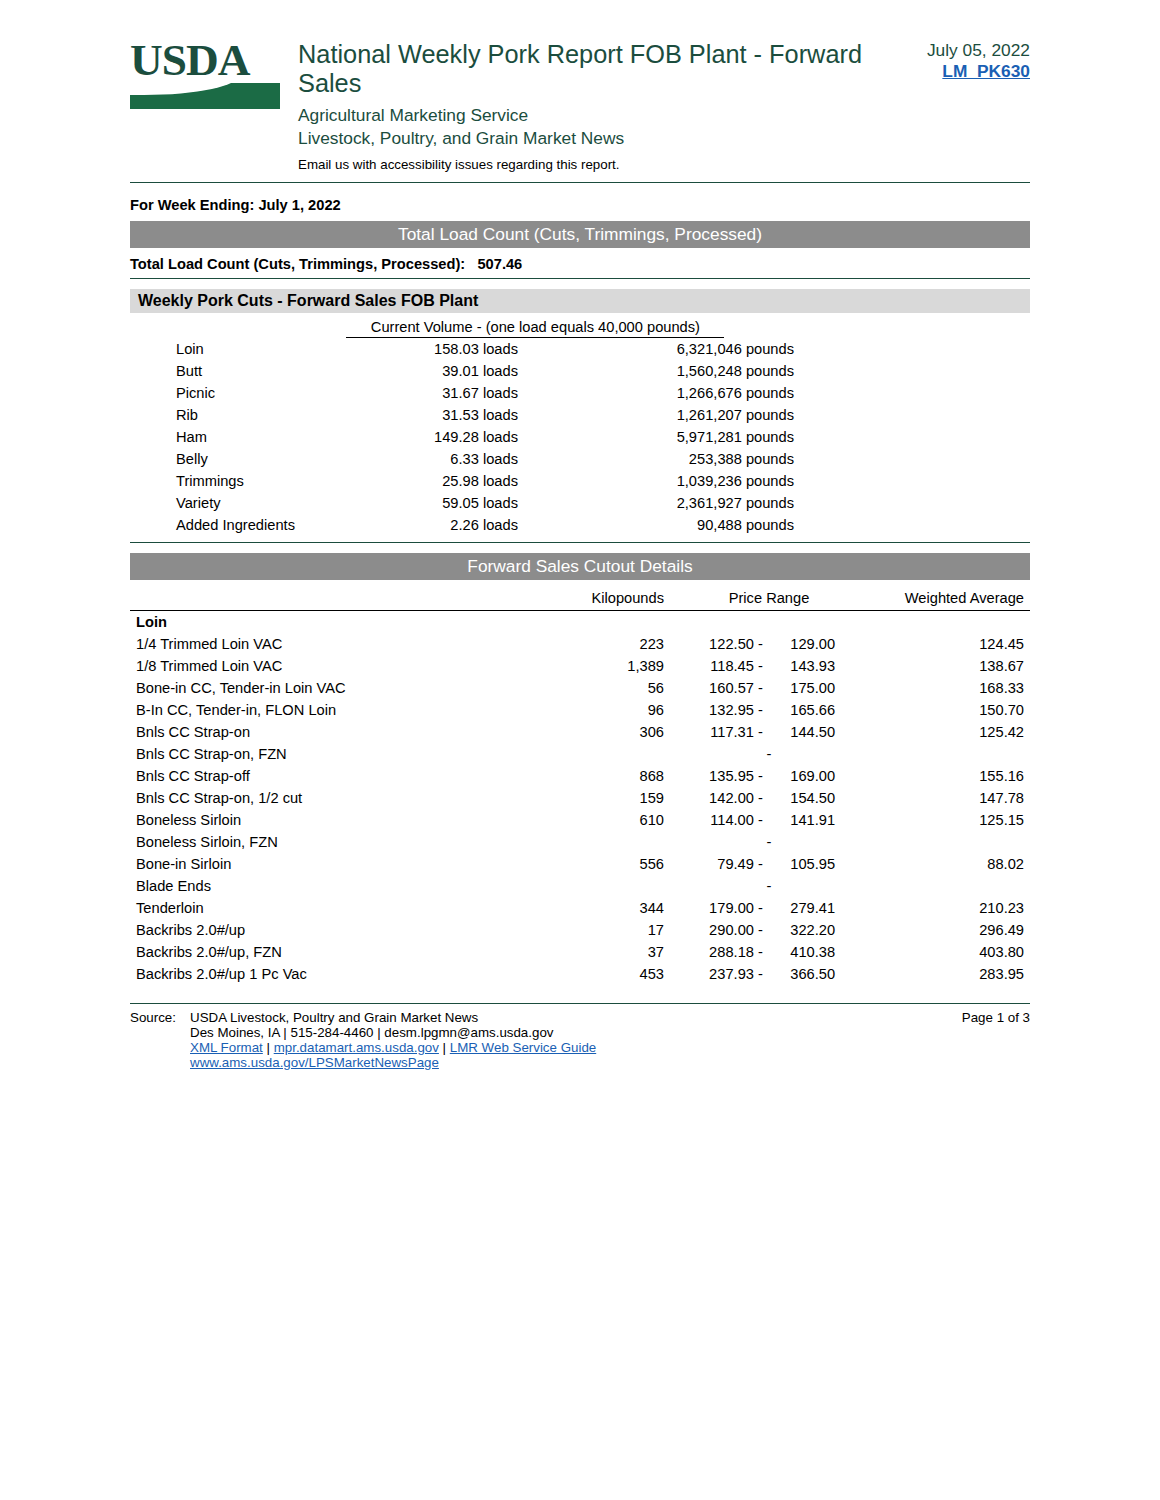USDA
National Weekly Pork Report FOB Plant - Forward Sales
Agricultural Marketing Service
Livestock, Poultry, and Grain Market News
Email us with accessibility issues regarding this report.
July 05, 2022
LM_PK630
For Week Ending: July 1, 2022
Total Load Count (Cuts, Trimmings, Processed)
Total Load Count (Cuts, Trimmings, Processed): 507.46
Weekly Pork Cuts - Forward Sales FOB Plant
Current Volume - (one load equals 40,000 pounds)
| Loin | 158.03 loads | 6,321,046 pounds |
| Butt | 39.01 loads | 1,560,248 pounds |
| Picnic | 31.67 loads | 1,266,676 pounds |
| Rib | 31.53 loads | 1,261,207 pounds |
| Ham | 149.28 loads | 5,971,281 pounds |
| Belly | 6.33 loads | 253,388 pounds |
| Trimmings | 25.98 loads | 1,039,236 pounds |
| Variety | 59.05 loads | 2,361,927 pounds |
| Added Ingredients | 2.26 loads | 90,488 pounds |
Forward Sales Cutout Details
| | Kilopounds | Price Range | Weighted Average |
| --- | --- | --- | --- |
| Loin |
| 1/4 Trimmed Loin VAC | 223 | 122.50 - 129.00 | 124.45 |
| 1/8 Trimmed Loin VAC | 1,389 | 118.45 - 143.93 | 138.67 |
| Bone-in CC, Tender-in Loin VAC | 56 | 160.57 - 175.00 | 168.33 |
| B-In CC, Tender-in, FLON Loin | 96 | 132.95 - 165.66 | 150.70 |
| Bnls CC Strap-on | 306 | 117.31 - 144.50 | 125.42 |
| Bnls CC Strap-on, FZN | | - | |
| Bnls CC Strap-off | 868 | 135.95 - 169.00 | 155.16 |
| Bnls CC Strap-on, 1/2 cut | 159 | 142.00 - 154.50 | 147.78 |
| Boneless Sirloin | 610 | 114.00 - 141.91 | 125.15 |
| Boneless Sirloin, FZN | | - | |
| Bone-in Sirloin | 556 | 79.49 - 105.95 | 88.02 |
| Blade Ends | | - | |
| Tenderloin | 344 | 179.00 - 279.41 | 210.23 |
| Backribs 2.0#/up | 17 | 290.00 - 322.20 | 296.49 |
| Backribs 2.0#/up, FZN | 37 | 288.18 - 410.38 | 403.80 |
| Backribs 2.0#/up 1 Pc Vac | 453 | 237.93 - 366.50 | 283.95 |
Source: USDA Livestock, Poultry and Grain Market News
Des Moines, IA | 515-284-4460 | desm.lpgmn@ams.usda.gov
XML Format | mpr.datamart.ams.usda.gov | LMR Web Service Guide
www.ams.usda.gov/LPSMarketNewsPage
Page 1 of 3